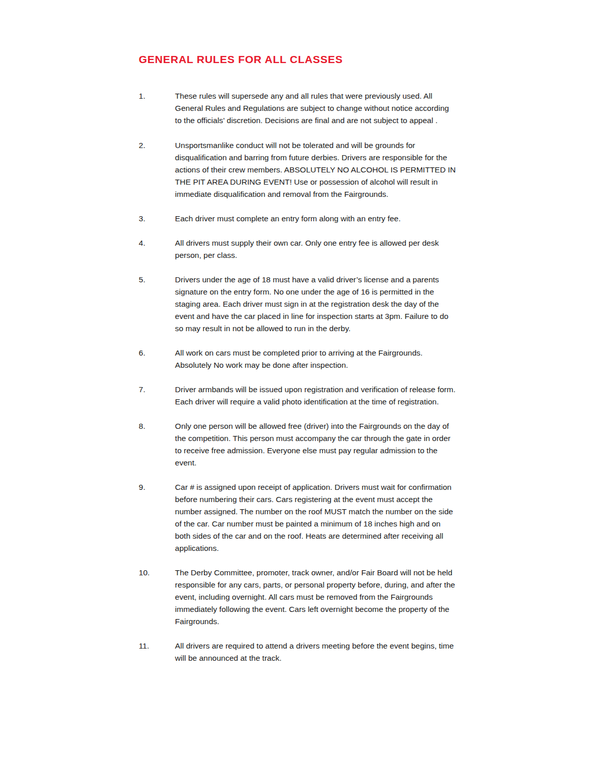General Rules for All Classes
These rules will supersede any and all rules that were previously used. All General Rules and Regulations are subject to change without notice according to the officials’ discretion. Decisions are final and are not subject to appeal .
Unsportsmanlike conduct will not be tolerated and will be grounds for disqualification and barring from future derbies. Drivers are responsible for the actions of their crew members. ABSOLUTELY NO ALCOHOL IS PERMITTED IN THE PIT AREA DURING EVENT! Use or possession of alcohol will result in immediate disqualification and removal from the Fairgrounds.
Each driver must complete an entry form along with an entry fee.
All drivers must supply their own car. Only one entry fee is allowed per desk person, per class.
Drivers under the age of 18 must have a valid driver’s license and a parents signature on the entry form. No one under the age of 16 is permitted in the staging area. Each driver must sign in at the registration desk the day of the event and have the car placed in line for inspection starts at 3pm. Failure to do so may result in not be allowed to run in the derby.
All work on cars must be completed prior to arriving at the Fairgrounds. Absolutely No work may be done after inspection.
Driver armbands will be issued upon registration and verification of release form. Each driver will require a valid photo identification at the time of registration.
Only one person will be allowed free (driver) into the Fairgrounds on the day of the competition. This person must accompany the car through the gate in order to receive free admission. Everyone else must pay regular admission to the event.
Car # is assigned upon receipt of application. Drivers must wait for confirmation before numbering their cars. Cars registering at the event must accept the number assigned. The number on the roof MUST match the number on the side of the car. Car number must be painted a minimum of 18 inches high and on both sides of the car and on the roof. Heats are determined after receiving all applications.
The Derby Committee, promoter, track owner, and/or Fair Board will not be held responsible for any cars, parts, or personal property before, during, and after the event, including overnight. All cars must be removed from the Fairgrounds immediately following the event. Cars left overnight become the property of the Fairgrounds.
All drivers are required to attend a drivers meeting before the event begins, time will be announced at the track.